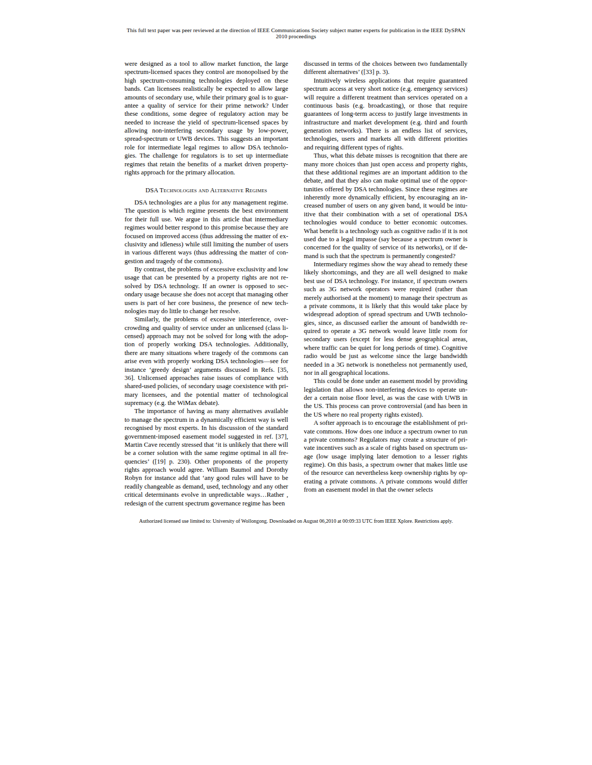This full text paper was peer reviewed at the direction of IEEE Communications Society subject matter experts for publication in the IEEE DySPAN 2010 proceedings
were designed as a tool to allow market function, the large spectrum-licensed spaces they control are monopolised by the high spectrum-consuming technologies deployed on these bands. Can licensees realistically be expected to allow large amounts of secondary use, while their primary goal is to guarantee a quality of service for their prime network? Under these conditions, some degree of regulatory action may be needed to increase the yield of spectrum-licensed spaces by allowing non-interfering secondary usage by low-power, spread-spectrum or UWB devices. This suggests an important role for intermediate legal regimes to allow DSA technologies. The challenge for regulators is to set up intermediate regimes that retain the benefits of a market driven property-rights approach for the primary allocation.
DSA Technologies and Alternative Regimes
DSA technologies are a plus for any management regime. The question is which regime presents the best environment for their full use. We argue in this article that intermediary regimes would better respond to this promise because they are focused on improved access (thus addressing the matter of exclusivity and idleness) while still limiting the number of users in various different ways (thus addressing the matter of congestion and tragedy of the commons).
By contrast, the problems of excessive exclusivity and low usage that can be presented by a property rights are not resolved by DSA technology. If an owner is opposed to secondary usage because she does not accept that managing other users is part of her core business, the presence of new technologies may do little to change her resolve.
Similarly, the problems of excessive interference, overcrowding and quality of service under an unlicensed (class licensed) approach may not be solved for long with the adoption of properly working DSA technologies. Additionally, there are many situations where tragedy of the commons can arise even with properly working DSA technologies—see for instance ‘greedy design’ arguments discussed in Refs. [35, 36]. Unlicensed approaches raise issues of compliance with shared-used policies, of secondary usage coexistence with primary licensees, and the potential matter of technological supremacy (e.g. the WiMax debate).
The importance of having as many alternatives available to manage the spectrum in a dynamically efficient way is well recognised by most experts. In his discussion of the standard government-imposed easement model suggested in ref. [37], Martin Cave recently stressed that ‘it is unlikely that there will be a corner solution with the same regime optimal in all frequencies’ ([19] p. 230). Other proponents of the property rights approach would agree. William Baumol and Dorothy Robyn for instance add that ‘any good rules will have to be readily changeable as demand, used, technology and any other critical determinants evolve in unpredictable ways…Rather , redesign of the current spectrum governance regime has been
discussed in terms of the choices between two fundamentally different alternatives’ ([33] p. 3).
Intuitively wireless applications that require guaranteed spectrum access at very short notice (e.g. emergency services) will require a different treatment than services operated on a continuous basis (e.g. broadcasting), or those that require guarantees of long-term access to justify large investments in infrastructure and market development (e.g. third and fourth generation networks). There is an endless list of services, technologies, users and markets all with different priorities and requiring different types of rights.
Thus, what this debate misses is recognition that there are many more choices than just open access and property rights, that these additional regimes are an important addition to the debate, and that they also can make optimal use of the opportunities offered by DSA technologies. Since these regimes are inherently more dynamically efficient, by encouraging an increased number of users on any given band, it would be intuitive that their combination with a set of operational DSA technologies would conduce to better economic outcomes. What benefit is a technology such as cognitive radio if it is not used due to a legal impasse (say because a spectrum owner is concerned for the quality of service of its networks), or if demand is such that the spectrum is permanently congested?
Intermediary regimes show the way ahead to remedy these likely shortcomings, and they are all well designed to make best use of DSA technology. For instance, if spectrum owners such as 3G network operators were required (rather than merely authorised at the moment) to manage their spectrum as a private commons, it is likely that this would take place by widespread adoption of spread spectrum and UWB technologies, since, as discussed earlier the amount of bandwidth required to operate a 3G network would leave little room for secondary users (except for less dense geographical areas, where traffic can be quiet for long periods of time). Cognitive radio would be just as welcome since the large bandwidth needed in a 3G network is nonetheless not permanently used, nor in all geographical locations.
This could be done under an easement model by providing legislation that allows non-interfering devices to operate under a certain noise floor level, as was the case with UWB in the US. This process can prove controversial (and has been in the US where no real property rights existed).
A softer approach is to encourage the establishment of private commons. How does one induce a spectrum owner to run a private commons? Regulators may create a structure of private incentives such as a scale of rights based on spectrum usage (low usage implying later demotion to a lesser rights regime). On this basis, a spectrum owner that makes little use of the resource can nevertheless keep ownership rights by operating a private commons. A private commons would differ from an easement model in that the owner selects
Authorized licensed use limited to: University of Wollongong. Downloaded on August 06,2010 at 00:09:33 UTC from IEEE Xplore. Restrictions apply.